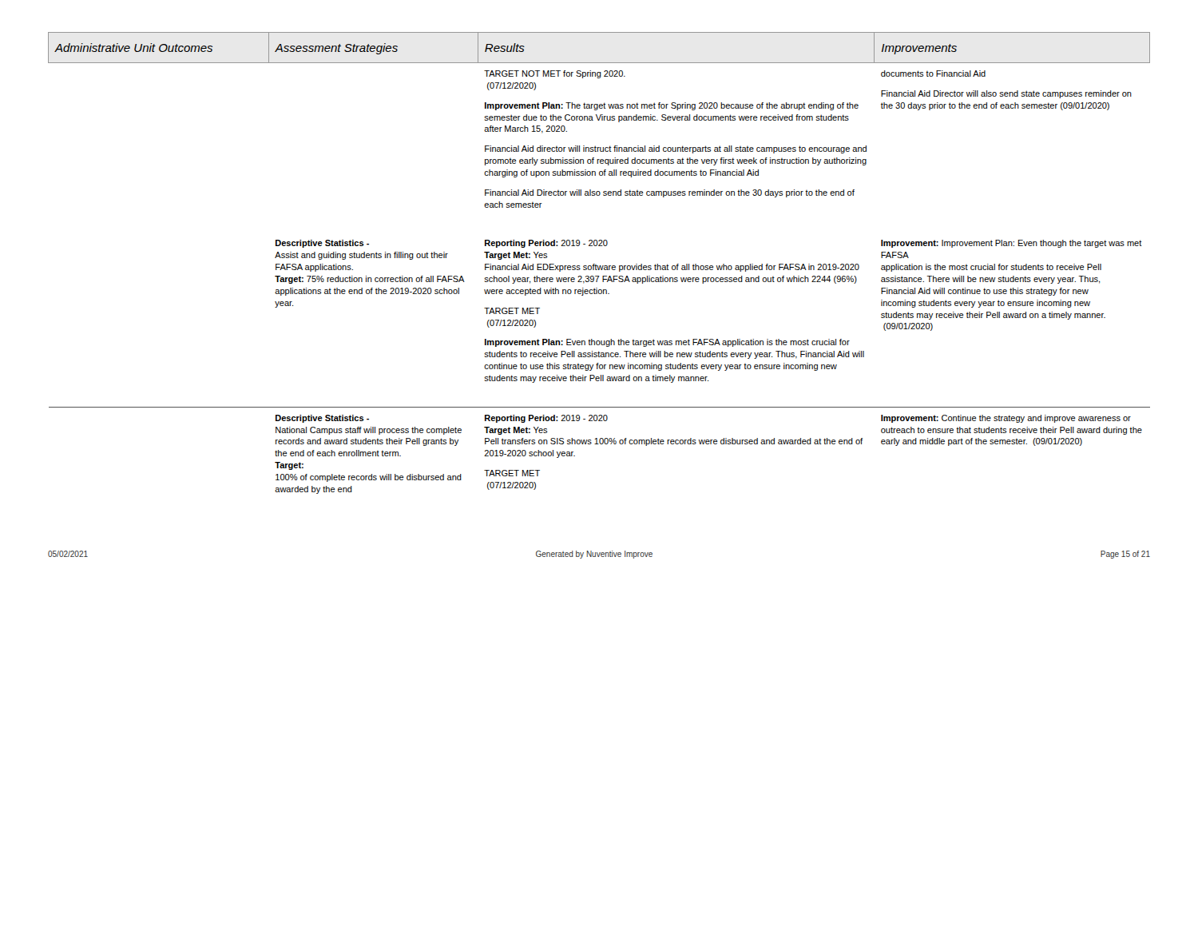| Administrative Unit Outcomes | Assessment Strategies | Results | Improvements |
| --- | --- | --- | --- |
| | | TARGET NOT MET for Spring 2020. (07/12/2020) Improvement Plan: The target was not met for Spring 2020 because of the abrupt ending of the semester due to the Corona Virus pandemic. Several documents were received from students after March 15, 2020. Financial Aid director will instruct financial aid counterparts at all state campuses to encourage and promote early submission of required documents at the very first week of instruction by authorizing charging of upon submission of all required documents to Financial Aid Financial Aid Director will also send state campuses reminder on the 30 days prior to the end of each semester | documents to Financial Aid Financial Aid Director will also send state campuses reminder on the 30 days prior to the end of each semester (09/01/2020) |
| | Descriptive Statistics - Assist and guiding students in filling out their FAFSA applications. Target: 75% reduction in correction of all FAFSA applications at the end of the 2019-2020 school year. | Reporting Period: 2019 - 2020 Target Met: Yes Financial Aid EDExpress software provides that of all those who applied for FAFSA in 2019-2020 school year, there were 2,397 FAFSA applications were processed and out of which 2244 (96%) were accepted with no rejection. TARGET MET (07/12/2020) Improvement Plan: Even though the target was met FAFSA application is the most crucial for students to receive Pell assistance. There will be new students every year. Thus, Financial Aid will continue to use this strategy for new incoming students every year to ensure incoming new students may receive their Pell award on a timely manner. | Improvement: Improvement Plan: Even though the target was met FAFSA application is the most crucial for students to receive Pell assistance. There will be new students every year. Thus, Financial Aid will continue to use this strategy for new incoming students every year to ensure incoming new students may receive their Pell award on a timely manner. (09/01/2020) |
| | Descriptive Statistics - National Campus staff will process the complete records and award students their Pell grants by the end of each enrollment term. Target: 100% of complete records will be disbursed and awarded by the end | Reporting Period: 2019 - 2020 Target Met: Yes Pell transfers on SIS shows 100% of complete records were disbursed and awarded at the end of 2019-2020 school year. TARGET MET (07/12/2020) | Improvement: Continue the strategy and improve awareness or outreach to ensure that students receive their Pell award during the early and middle part of the semester. (09/01/2020) |
05/02/2021
Generated by Nuventive Improve
Page 15 of 21